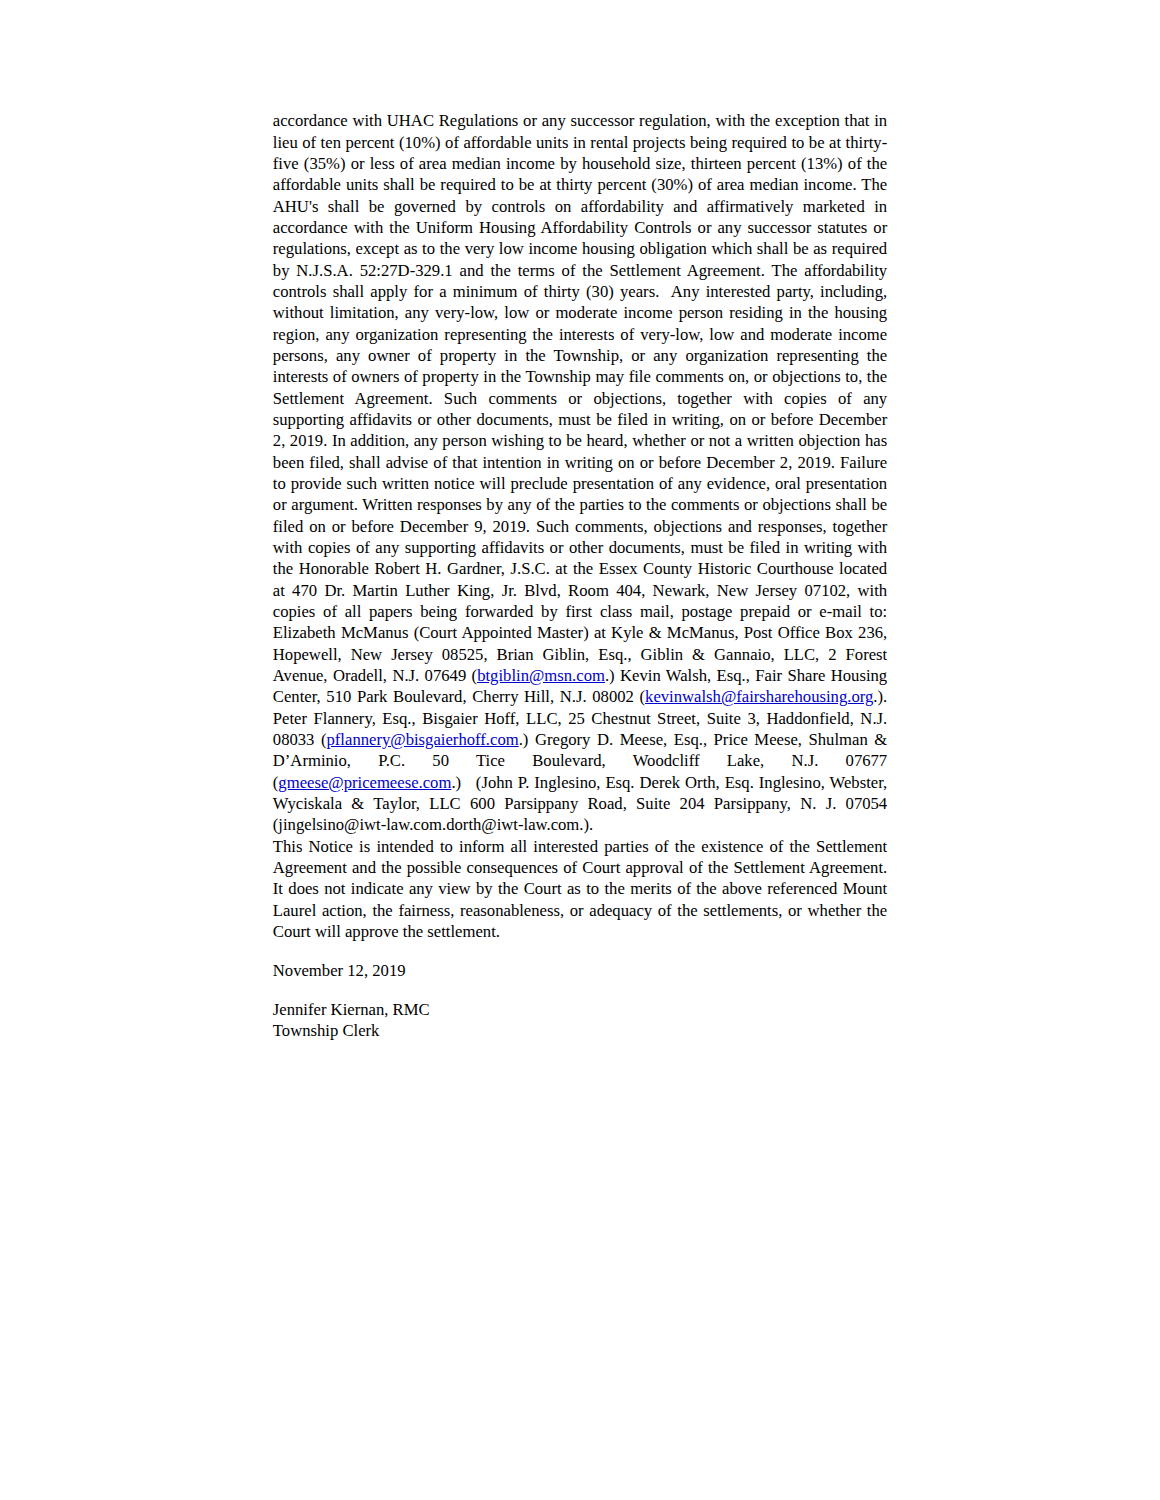accordance with UHAC Regulations or any successor regulation, with the exception that in lieu of ten percent (10%) of affordable units in rental projects being required to be at thirty-five (35%) or less of area median income by household size, thirteen percent (13%) of the affordable units shall be required to be at thirty percent (30%) of area median income. The AHU's shall be governed by controls on affordability and affirmatively marketed in accordance with the Uniform Housing Affordability Controls or any successor statutes or regulations, except as to the very low income housing obligation which shall be as required by N.J.S.A. 52:27D-329.1 and the terms of the Settlement Agreement. The affordability controls shall apply for a minimum of thirty (30) years. Any interested party, including, without limitation, any very-low, low or moderate income person residing in the housing region, any organization representing the interests of very-low, low and moderate income persons, any owner of property in the Township, or any organization representing the interests of owners of property in the Township may file comments on, or objections to, the Settlement Agreement. Such comments or objections, together with copies of any supporting affidavits or other documents, must be filed in writing, on or before December 2, 2019. In addition, any person wishing to be heard, whether or not a written objection has been filed, shall advise of that intention in writing on or before December 2, 2019. Failure to provide such written notice will preclude presentation of any evidence, oral presentation or argument. Written responses by any of the parties to the comments or objections shall be filed on or before December 9, 2019. Such comments, objections and responses, together with copies of any supporting affidavits or other documents, must be filed in writing with the Honorable Robert H. Gardner, J.S.C. at the Essex County Historic Courthouse located at 470 Dr. Martin Luther King, Jr. Blvd, Room 404, Newark, New Jersey 07102, with copies of all papers being forwarded by first class mail, postage prepaid or e-mail to: Elizabeth McManus (Court Appointed Master) at Kyle & McManus, Post Office Box 236, Hopewell, New Jersey 08525, Brian Giblin, Esq., Giblin & Gannaio, LLC, 2 Forest Avenue, Oradell, N.J. 07649 (btgiblin@msn.com.) Kevin Walsh, Esq., Fair Share Housing Center, 510 Park Boulevard, Cherry Hill, N.J. 08002 (kevinwalsh@fairsharehousing.org.). Peter Flannery, Esq., Bisgaier Hoff, LLC, 25 Chestnut Street, Suite 3, Haddonfield, N.J. 08033 (pflannery@bisgaierhoff.com.) Gregory D. Meese, Esq., Price Meese, Shulman & D’Arminio, P.C. 50 Tice Boulevard, Woodcliff Lake, N.J. 07677 (gmeese@pricemeese.com.) (John P. Inglesino, Esq. Derek Orth, Esq. Inglesino, Webster, Wyciskala & Taylor, LLC 600 Parsippany Road, Suite 204 Parsippany, N. J. 07054 (jingelsino@iwt-law.com.dorth@iwt-law.com.).
This Notice is intended to inform all interested parties of the existence of the Settlement Agreement and the possible consequences of Court approval of the Settlement Agreement. It does not indicate any view by the Court as to the merits of the above referenced Mount Laurel action, the fairness, reasonableness, or adequacy of the settlements, or whether the Court will approve the settlement.
November 12, 2019
Jennifer Kiernan, RMC
Township Clerk